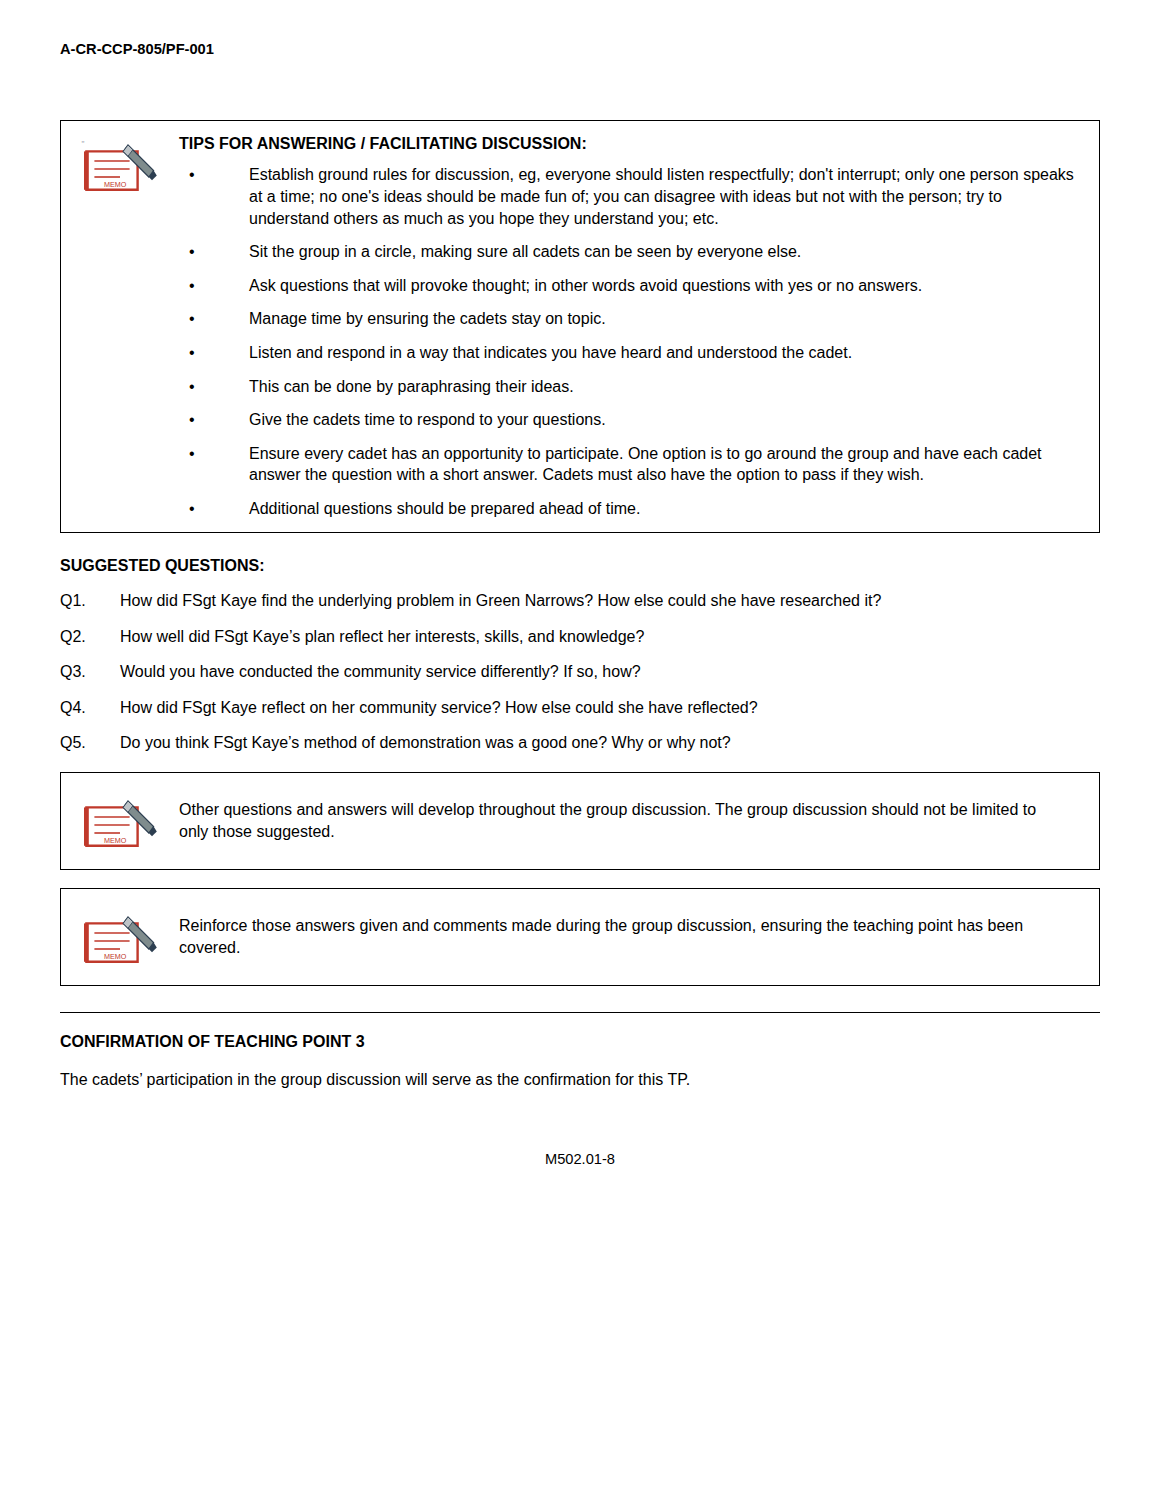A-CR-CCP-805/PF-001
MEMO ʼʼ
TIPS FOR ANSWERING / FACILITATING DISCUSSION:
Establish ground rules for discussion, eg, everyone should listen respectfully; don't interrupt; only one person speaks at a time; no one's ideas should be made fun of; you can disagree with ideas but not with the person; try to understand others as much as you hope they understand you; etc.
Sit the group in a circle, making sure all cadets can be seen by everyone else.
Ask questions that will provoke thought; in other words avoid questions with yes or no answers.
Manage time by ensuring the cadets stay on topic.
Listen and respond in a way that indicates you have heard and understood the cadet.
This can be done by paraphrasing their ideas.
Give the cadets time to respond to your questions.
Ensure every cadet has an opportunity to participate. One option is to go around the group and have each cadet answer the question with a short answer. Cadets must also have the option to pass if they wish.
Additional questions should be prepared ahead of time.
SUGGESTED QUESTIONS:
Q1. How did FSgt Kaye find the underlying problem in Green Narrows? How else could she have researched it?
Q2. How well did FSgt Kaye’s plan reflect her interests, skills, and knowledge?
Q3. Would you have conducted the community service differently? If so, how?
Q4. How did FSgt Kaye reflect on her community service? How else could she have reflected?
Q5. Do you think FSgt Kaye’s method of demonstration was a good one? Why or why not?
MEMO
Other questions and answers will develop throughout the group discussion. The group discussion should not be limited to only those suggested.
MEMO
Reinforce those answers given and comments made during the group discussion, ensuring the teaching point has been covered.
CONFIRMATION OF TEACHING POINT 3
The cadets’ participation in the group discussion will serve as the confirmation for this TP.
M502.01-8